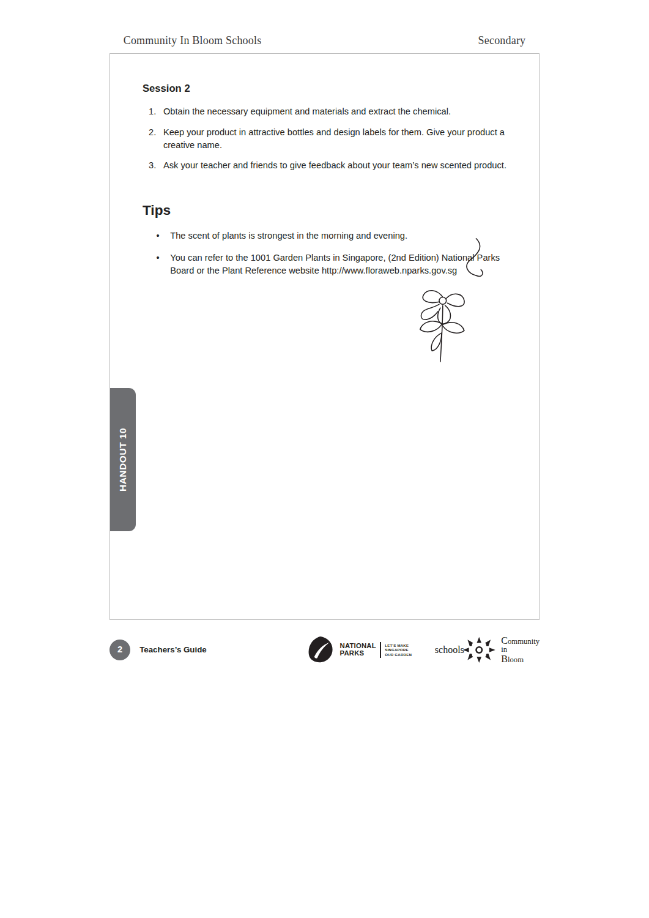Community In Bloom Schools
Secondary
Session 2
Obtain the necessary equipment and materials and extract the chemical.
Keep your product in attractive bottles and design labels for them. Give your product a creative name.
Ask your teacher and friends to give feedback about your team’s new scented product.
Tips
The scent of plants is strongest in the morning and evening.
You can refer to the 1001 Garden Plants in Singapore, (2nd Edition) National Parks Board or the Plant Reference website http://www.floraweb.nparks.gov.sg
HANDOUT 10
2
Teachers’s Guide
NATIONALPARKS
Let’s make
Singapore
our garden
schools
Community
in
Bloom